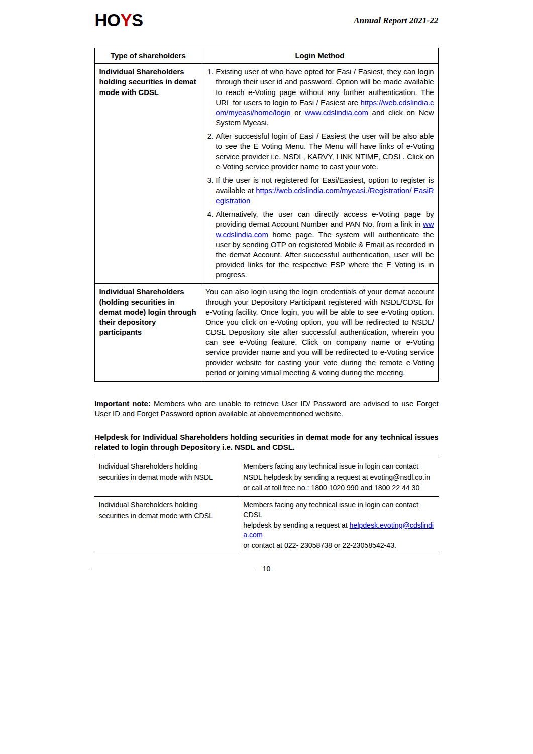HOYS
Annual Report 2021-22
| Type of shareholders | Login Method |
| --- | --- |
| Individual Shareholders holding securities in demat mode with CDSL | Existing user of who have opted for Easi / Easiest, they can login through their user id and password. Option will be made available to reach e-Voting page without any further authentication. The URL for users to login to Easi / Easiest are https://web.cdslindia.com/myeasi/home/login or www.cdslindia.com and click on New System Myeasi. After successful login of Easi / Easiest the user will be also able to see the E Voting Menu. The Menu will have links of e-Voting service provider i.e. NSDL, KARVY, LINK NTIME, CDSL. Click on e-Voting service provider name to cast your vote. If the user is not registered for Easi/Easiest, option to register is available at https://web.cdslindia.com/myeasi./Registration/ EasiRegistration Alternatively, the user can directly access e-Voting page by providing demat Account Number and PAN No. from a link in www.cdslindia.com home page. The system will authenticate the user by sending OTP on registered Mobile & Email as recorded in the demat Account. After successful authentication, user will be provided links for the respective ESP where the E Voting is in progress. |
| Individual Shareholders (holding securities in demat mode) login through their depository participants | You can also login using the login credentials of your demat account through your Depository Participant registered with NSDL/CDSL for e-Voting facility. Once login, you will be able to see e-Voting option. Once you click on e-Voting option, you will be redirected to NSDL/ CDSL Depository site after successful authentication, wherein you can see e-Voting feature. Click on company name or e-Voting service provider name and you will be redirected to e-Voting service provider website for casting your vote during the remote e-Voting period or joining virtual meeting & voting during the meeting. |
Important note: Members who are unable to retrieve User ID/ Password are advised to use Forget User ID and Forget Password option available at abovementioned website.
Helpdesk for Individual Shareholders holding securities in demat mode for any technical issues related to login through Depository i.e. NSDL and CDSL.
| Individual Shareholders holding securities in demat mode with NSDL | Members facing any technical issue in login can contact NSDL helpdesk by sending a request at evoting@nsdl.co.in or call at toll free no.: 1800 1020 990 and 1800 22 44 30 |
| Individual Shareholders holding securities in demat mode with CDSL | Members facing any technical issue in login can contact CDSL helpdesk by sending a request at helpdesk.evoting@cdslindia.com or contact at 022- 23058738 or 22-23058542-43. |
10